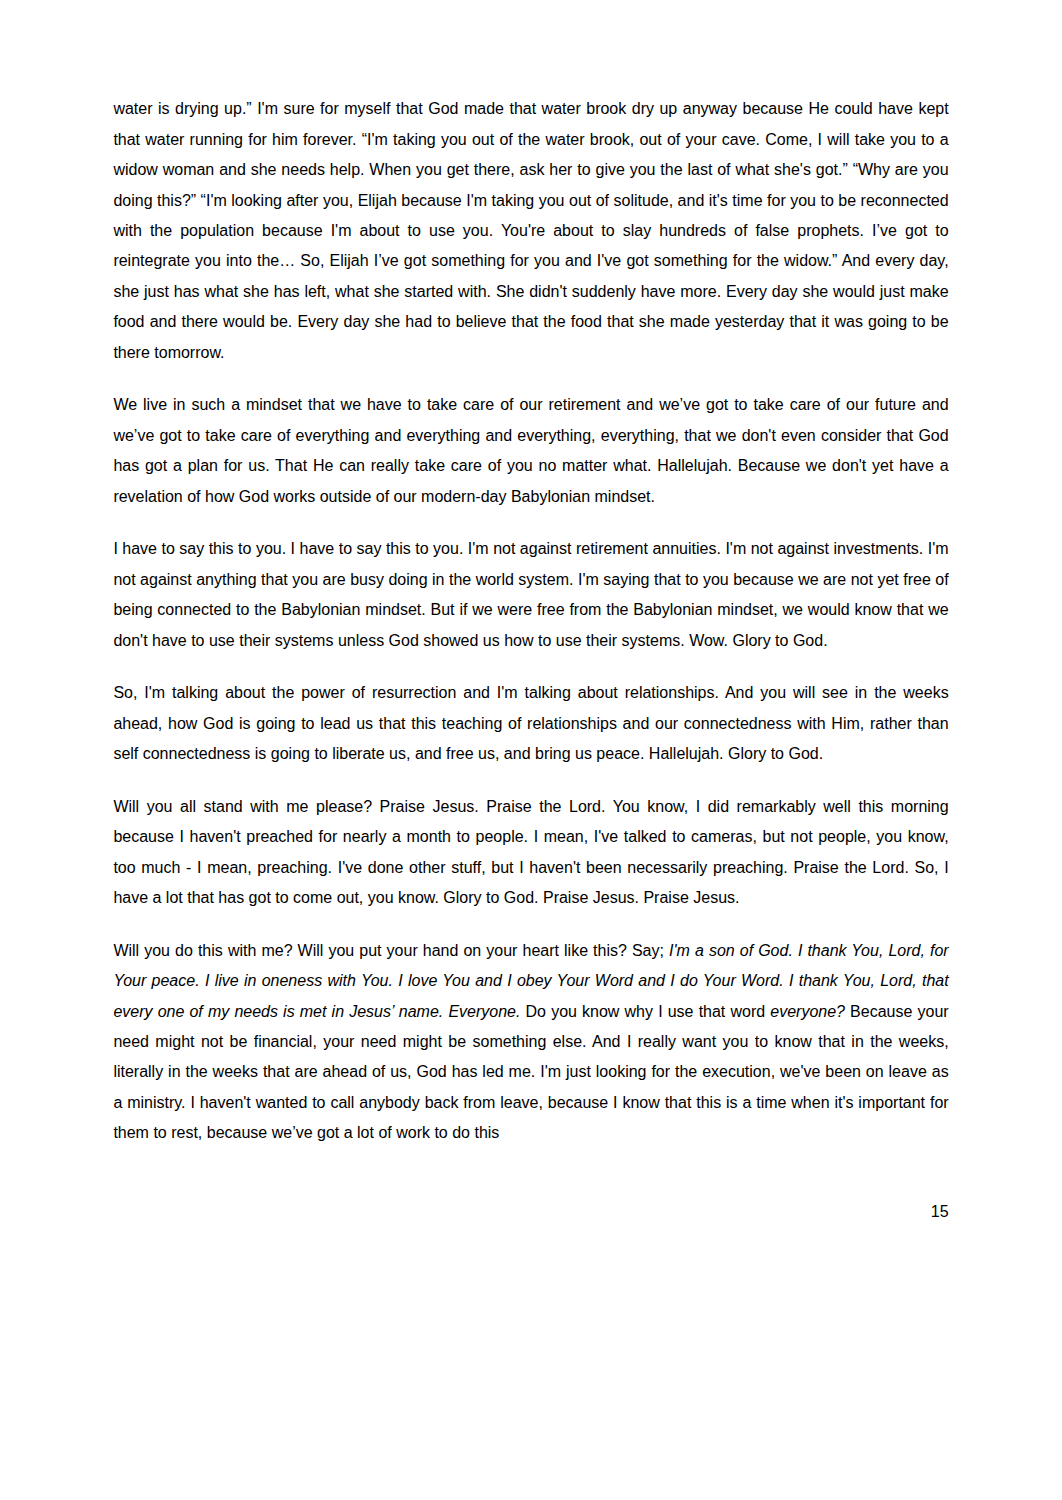water is drying up.” I'm sure for myself that God made that water brook dry up anyway because He could have kept that water running for him forever. “I'm taking you out of the water brook, out of your cave. Come, I will take you to a widow woman and she needs help. When you get there, ask her to give you the last of what she's got.” “Why are you doing this?” “I'm looking after you, Elijah because I'm taking you out of solitude, and it's time for you to be reconnected with the population because I'm about to use you. You're about to slay hundreds of false prophets. I’ve got to reintegrate you into the… So, Elijah I’ve got something for you and I've got something for the widow.” And every day, she just has what she has left, what she started with. She didn't suddenly have more. Every day she would just make food and there would be. Every day she had to believe that the food that she made yesterday that it was going to be there tomorrow.
We live in such a mindset that we have to take care of our retirement and we’ve got to take care of our future and we’ve got to take care of everything and everything and everything, everything, that we don't even consider that God has got a plan for us. That He can really take care of you no matter what. Hallelujah. Because we don't yet have a revelation of how God works outside of our modern-day Babylonian mindset.
I have to say this to you. I have to say this to you. I'm not against retirement annuities. I'm not against investments. I'm not against anything that you are busy doing in the world system. I'm saying that to you because we are not yet free of being connected to the Babylonian mindset. But if we were free from the Babylonian mindset, we would know that we don't have to use their systems unless God showed us how to use their systems. Wow. Glory to God.
So, I'm talking about the power of resurrection and I'm talking about relationships. And you will see in the weeks ahead, how God is going to lead us that this teaching of relationships and our connectedness with Him, rather than self connectedness is going to liberate us, and free us, and bring us peace. Hallelujah. Glory to God.
Will you all stand with me please? Praise Jesus. Praise the Lord. You know, I did remarkably well this morning because I haven't preached for nearly a month to people. I mean, I've talked to cameras, but not people, you know, too much - I mean, preaching. I've done other stuff, but I haven't been necessarily preaching. Praise the Lord. So, I have a lot that has got to come out, you know. Glory to God. Praise Jesus. Praise Jesus.
Will you do this with me? Will you put your hand on your heart like this? Say; I'm a son of God. I thank You, Lord, for Your peace. I live in oneness with You. I love You and I obey Your Word and I do Your Word. I thank You, Lord, that every one of my needs is met in Jesus’ name. Everyone. Do you know why I use that word everyone? Because your need might not be financial, your need might be something else. And I really want you to know that in the weeks, literally in the weeks that are ahead of us, God has led me. I'm just looking for the execution, we've been on leave as a ministry. I haven't wanted to call anybody back from leave, because I know that this is a time when it's important for them to rest, because we’ve got a lot of work to do this
15